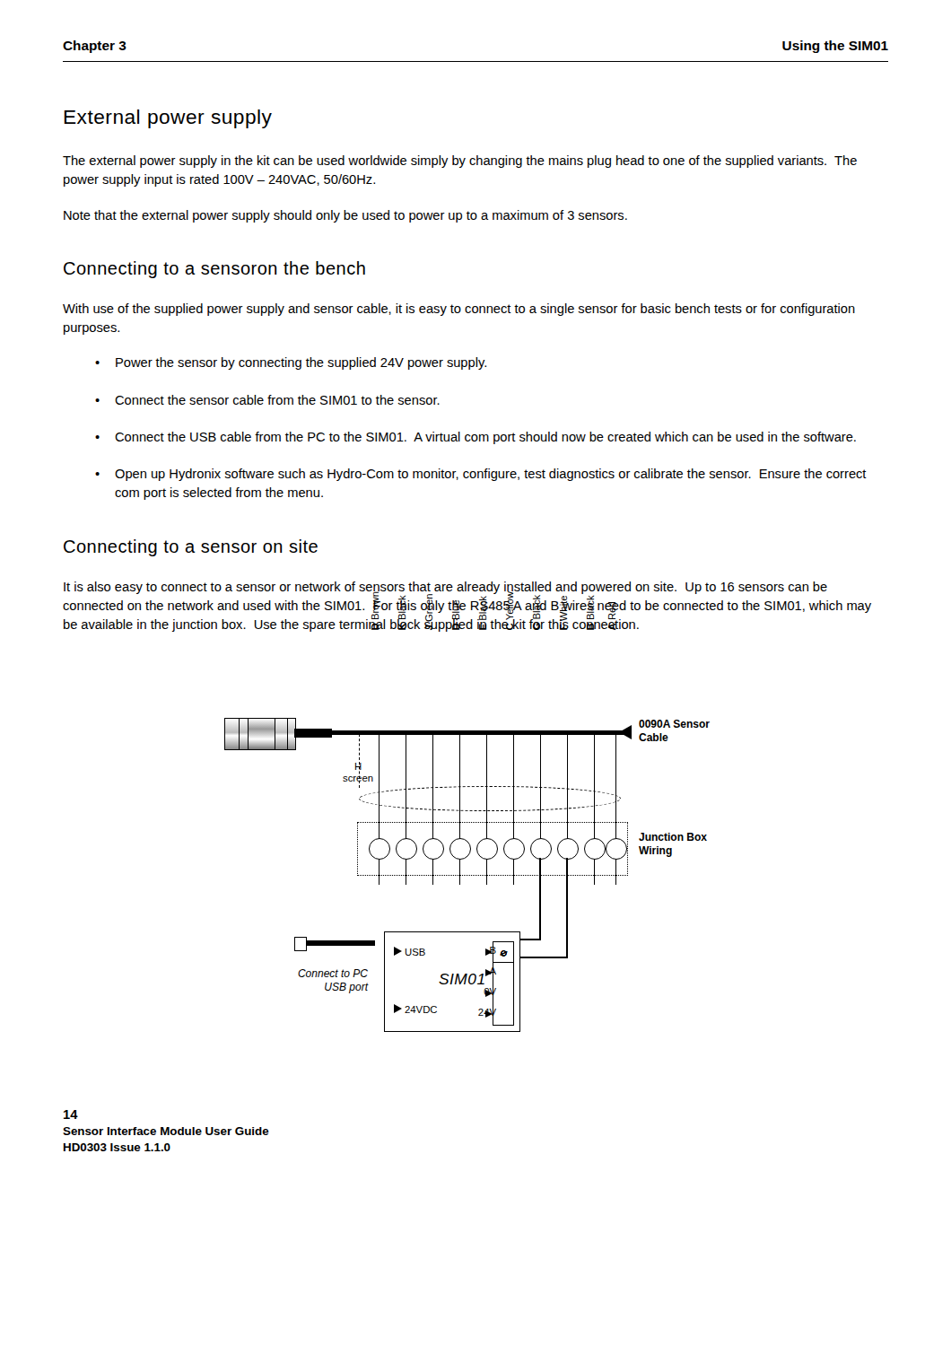Chapter 3 Using the SIM01
External power supply
The external power supply in the kit can be used worldwide simply by changing the mains plug head to one of the supplied variants. The power supply input is rated 100V – 240VAC, 50/60Hz.
Note that the external power supply should only be used to power up to a maximum of 3 sensors.
Connecting to a sensoron the bench
With use of the supplied power supply and sensor cable, it is easy to connect to a single sensor for basic bench tests or for configuration purposes.
Power the sensor by connecting the supplied 24V power supply.
Connect the sensor cable from the SIM01 to the sensor.
Connect the USB cable from the PC to the SIM01. A virtual com port should now be created which can be used in the software.
Open up Hydronix software such as Hydro-Com to monitor, configure, test diagnostics or calibrate the sensor. Ensure the correct com port is selected from the menu.
Connecting to a sensor on site
It is also easy to connect to a sensor or network of sensors that are already installed and powered on site. Up to 16 sensors can be connected on the network and used with the SIM01. For this only the RS485 A and B wires need to be connected to the SIM01, which may be available in the junction box. Use the spare terminal block supplied in the kit for this connection.
0090A Sensor
Cable
D Brown
K Black
J Green
D Blue
E Black
C Yellow
G Black
F White
B Black
A Red
H
screen
Junction Box
Wiring
USB
24VDC
SIM01
⌀
⌀
⌀
⌀
B
A
0V
24V
Connect to PC
USB port
14
Sensor Interface Module User Guide
HD0303 Issue 1.1.0